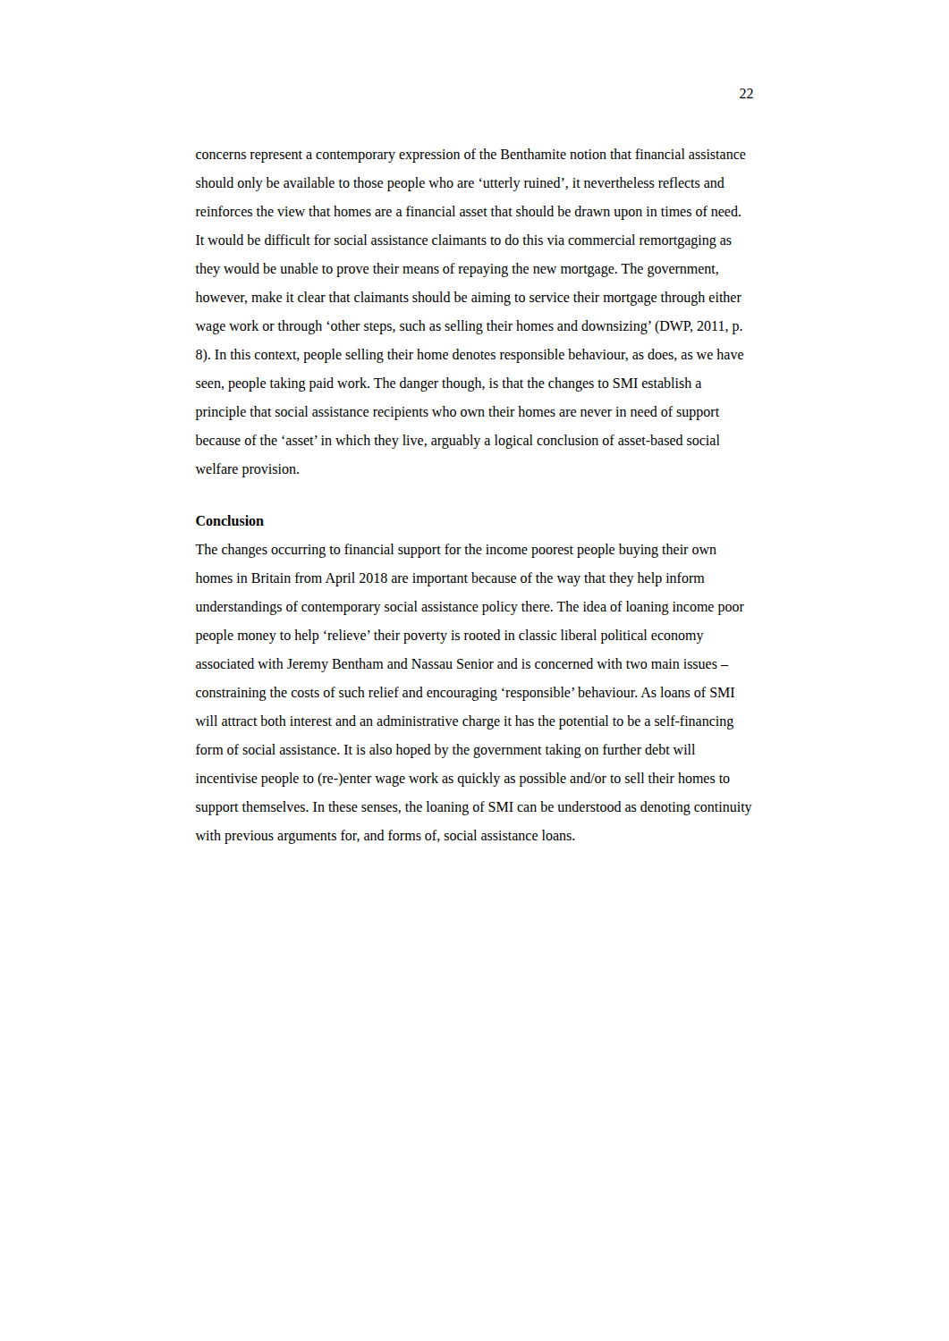22
concerns represent a contemporary expression of the Benthamite notion that financial assistance should only be available to those people who are ‘utterly ruined’, it nevertheless reflects and reinforces the view that homes are a financial asset that should be drawn upon in times of need. It would be difficult for social assistance claimants to do this via commercial remortgaging as they would be unable to prove their means of repaying the new mortgage. The government, however, make it clear that claimants should be aiming to service their mortgage through either wage work or through ‘other steps, such as selling their homes and downsizing’ (DWP, 2011, p. 8). In this context, people selling their home denotes responsible behaviour, as does, as we have seen, people taking paid work. The danger though, is that the changes to SMI establish a principle that social assistance recipients who own their homes are never in need of support because of the ‘asset’ in which they live, arguably a logical conclusion of asset-based social welfare provision.
Conclusion
The changes occurring to financial support for the income poorest people buying their own homes in Britain from April 2018 are important because of the way that they help inform understandings of contemporary social assistance policy there. The idea of loaning income poor people money to help ‘relieve’ their poverty is rooted in classic liberal political economy associated with Jeremy Bentham and Nassau Senior and is concerned with two main issues – constraining the costs of such relief and encouraging ‘responsible’ behaviour. As loans of SMI will attract both interest and an administrative charge it has the potential to be a self-financing form of social assistance. It is also hoped by the government taking on further debt will incentivise people to (re-)enter wage work as quickly as possible and/or to sell their homes to support themselves. In these senses, the loaning of SMI can be understood as denoting continuity with previous arguments for, and forms of, social assistance loans.